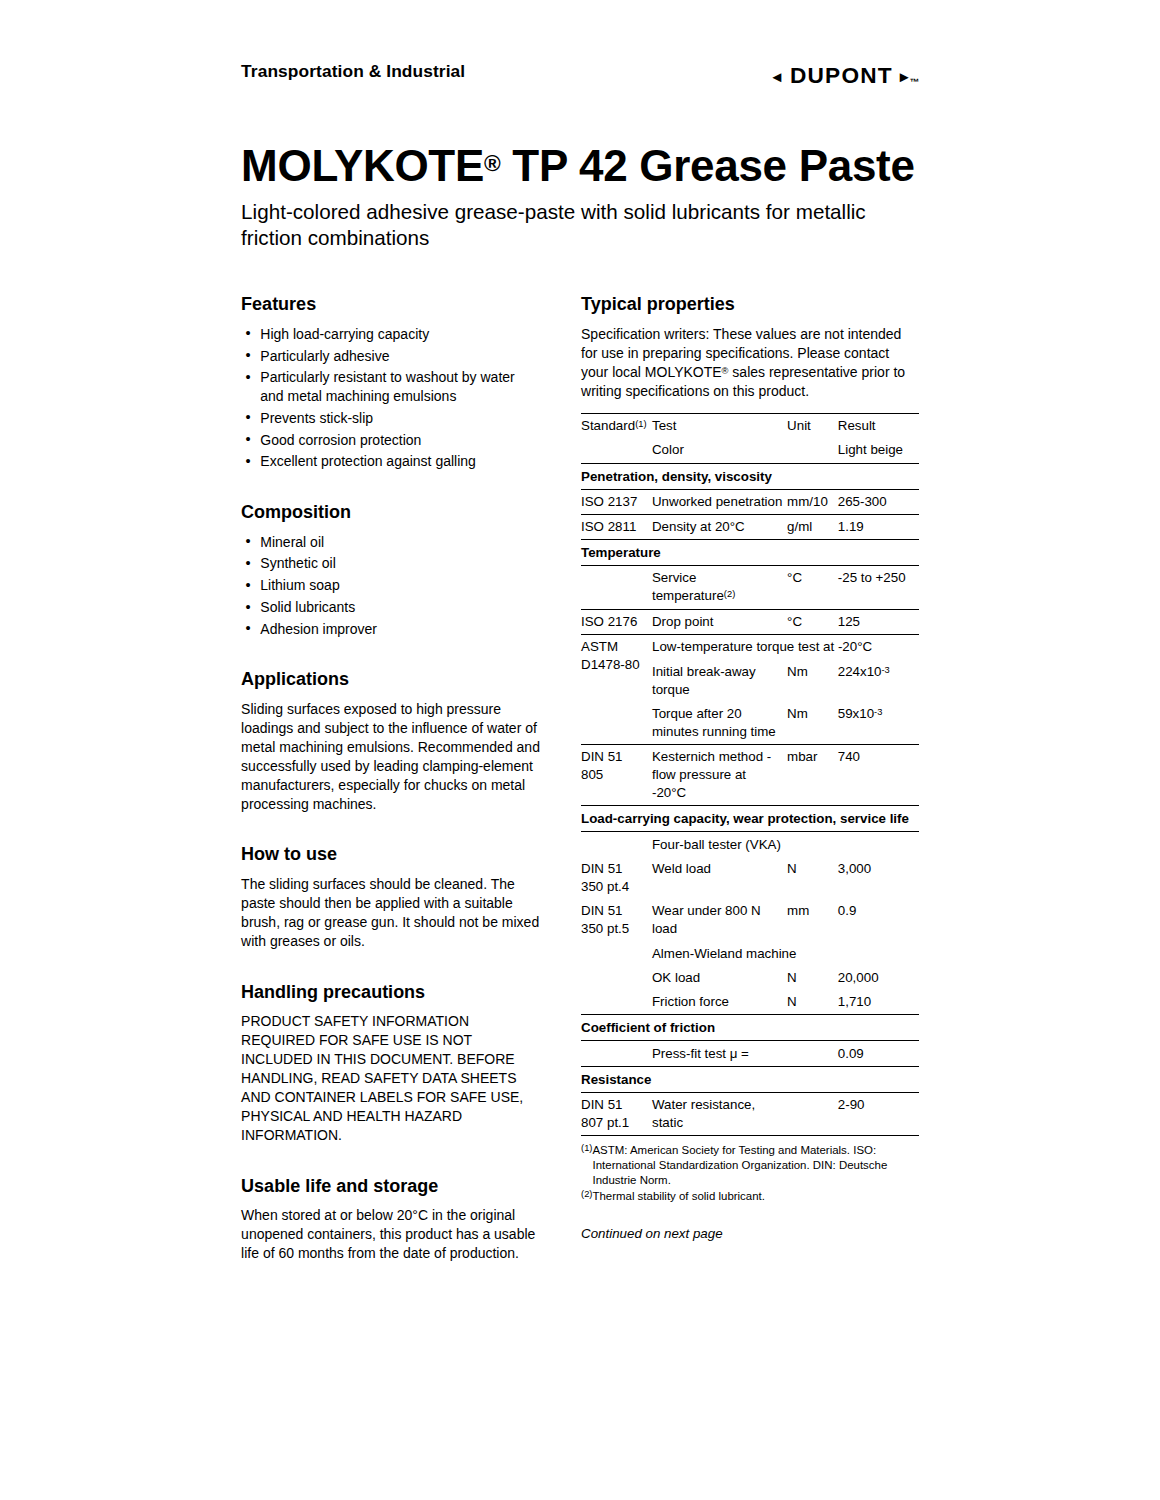Transportation & Industrial
◂ DUPONT ▸™
MOLYKOTE® TP 42 Grease Paste
Light-colored adhesive grease-paste with solid lubricants for metallic friction combinations
Features
High load-carrying capacity
Particularly adhesive
Particularly resistant to washout by water and metal machining emulsions
Prevents stick-slip
Good corrosion protection
Excellent protection against galling
Composition
Mineral oil
Synthetic oil
Lithium soap
Solid lubricants
Adhesion improver
Applications
Sliding surfaces exposed to high pressure loadings and subject to the influence of water of metal machining emulsions. Recommended and successfully used by leading clamping-element manufacturers, especially for chucks on metal processing machines.
How to use
The sliding surfaces should be cleaned. The paste should then be applied with a suitable brush, rag or grease gun. It should not be mixed with greases or oils.
Handling precautions
PRODUCT SAFETY INFORMATION REQUIRED FOR SAFE USE IS NOT INCLUDED IN THIS DOCUMENT. BEFORE HANDLING, READ SAFETY DATA SHEETS AND CONTAINER LABELS FOR SAFE USE, PHYSICAL AND HEALTH HAZARD INFORMATION.
Usable life and storage
When stored at or below 20°C in the original unopened containers, this product has a usable life of 60 months from the date of production.
Typical properties
Specification writers: These values are not intended for use in preparing specifications. Please contact your local MOLYKOTE® sales representative prior to writing specifications on this product.
| Standard (1) | Test | Unit | Result |
| --- | --- | --- | --- |
| | Color | | Light beige |
| Penetration, density, viscosity |
| ISO 2137 | Unworked penetration | mm/10 | 265-300 |
| ISO 2811 | Density at 20°C | g/ml | 1.19 |
| Temperature |
| | Service temperature (2) | °C | -25 to +250 |
| ISO 2176 | Drop point | °C | 125 |
| ASTM D1478-80 | Low-temperature torque test at -20°C |
| Initial break-away torque | Nm | 224x10 -3 |
| Torque after 20 minutes running time | Nm | 59x10 -3 |
| DIN 51 805 | Kesternich method - flow pressure at -20°C | mbar | 740 |
| Load-carrying capacity, wear protection, service life |
| | Four-ball tester (VKA) |
| DIN 51 350 pt.4 | Weld load | N | 3,000 |
| DIN 51 350 pt.5 | Wear under 800 N load | mm | 0.9 |
| | Almen-Wieland machine |
| | OK load | N | 20,000 |
| | Friction force | N | 1,710 |
| Coefficient of friction |
| | Press-fit test μ = | | 0.09 |
| Resistance |
| DIN 51 807 pt.1 | Water resistance, static | | 2-90 |
(1)ASTM: American Society for Testing and Materials. ISO: International Standardization Organization. DIN: Deutsche Industrie Norm.
(2)Thermal stability of solid lubricant.
Continued on next page